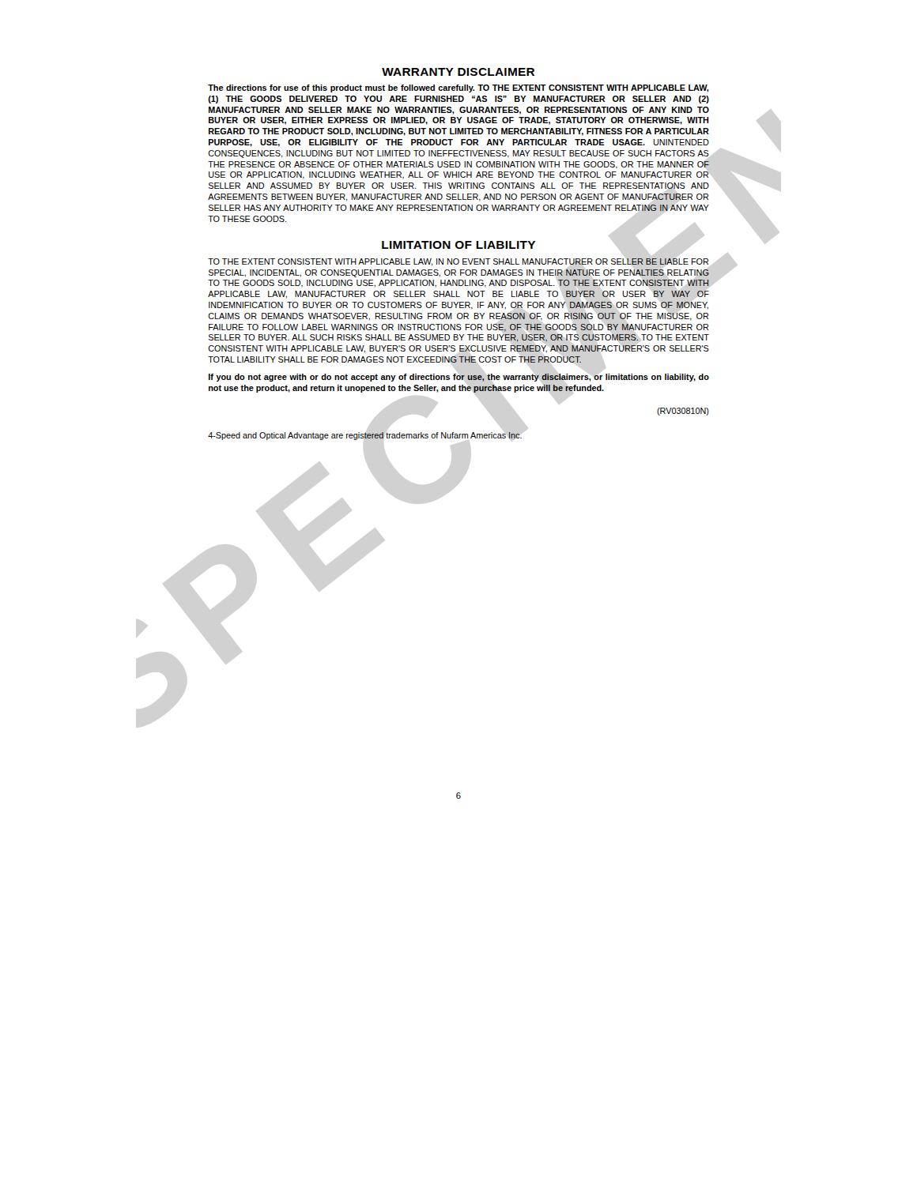SPECIMEN
WARRANTY DISCLAIMER
The directions for use of this product must be followed carefully. TO THE EXTENT CONSISTENT WITH APPLICABLE LAW, (1) THE GOODS DELIVERED TO YOU ARE FURNISHED “AS IS” BY MANUFACTURER OR SELLER AND (2) MANUFACTURER AND SELLER MAKE NO WARRANTIES, GUARANTEES, OR REPRESENTATIONS OF ANY KIND TO BUYER OR USER, EITHER EXPRESS OR IMPLIED, OR BY USAGE OF TRADE, STATUTORY OR OTHERWISE, WITH REGARD TO THE PRODUCT SOLD, INCLUDING, BUT NOT LIMITED TO MERCHANTABILITY, FITNESS FOR A PARTICULAR PURPOSE, USE, OR ELIGIBILITY OF THE PRODUCT FOR ANY PARTICULAR TRADE USAGE. UNINTENDED CONSEQUENCES, INCLUDING BUT NOT LIMITED TO INEFFECTIVENESS, MAY RESULT BECAUSE OF SUCH FACTORS AS THE PRESENCE OR ABSENCE OF OTHER MATERIALS USED IN COMBINATION WITH THE GOODS, OR THE MANNER OF USE OR APPLICATION, INCLUDING WEATHER, ALL OF WHICH ARE BEYOND THE CONTROL OF MANUFACTURER OR SELLER AND ASSUMED BY BUYER OR USER. THIS WRITING CONTAINS ALL OF THE REPRESENTATIONS AND AGREEMENTS BETWEEN BUYER, MANUFACTURER AND SELLER, AND NO PERSON OR AGENT OF MANUFACTURER OR SELLER HAS ANY AUTHORITY TO MAKE ANY REPRESENTATION OR WARRANTY OR AGREEMENT RELATING IN ANY WAY TO THESE GOODS.
LIMITATION OF LIABILITY
TO THE EXTENT CONSISTENT WITH APPLICABLE LAW, IN NO EVENT SHALL MANUFACTURER OR SELLER BE LIABLE FOR SPECIAL, INCIDENTAL, OR CONSEQUENTIAL DAMAGES, OR FOR DAMAGES IN THEIR NATURE OF PENALTIES RELATING TO THE GOODS SOLD, INCLUDING USE, APPLICATION, HANDLING, AND DISPOSAL. TO THE EXTENT CONSISTENT WITH APPLICABLE LAW, MANUFACTURER OR SELLER SHALL NOT BE LIABLE TO BUYER OR USER BY WAY OF INDEMNIFICATION TO BUYER OR TO CUSTOMERS OF BUYER, IF ANY, OR FOR ANY DAMAGES OR SUMS OF MONEY, CLAIMS OR DEMANDS WHATSOEVER, RESULTING FROM OR BY REASON OF, OR RISING OUT OF THE MISUSE, OR FAILURE TO FOLLOW LABEL WARNINGS OR INSTRUCTIONS FOR USE, OF THE GOODS SOLD BY MANUFACTURER OR SELLER TO BUYER. ALL SUCH RISKS SHALL BE ASSUMED BY THE BUYER, USER, OR ITS CUSTOMERS. TO THE EXTENT CONSISTENT WITH APPLICABLE LAW, BUYER'S OR USER'S EXCLUSIVE REMEDY, AND MANUFACTURER'S OR SELLER'S TOTAL LIABILITY SHALL BE FOR DAMAGES NOT EXCEEDING THE COST OF THE PRODUCT.
If you do not agree with or do not accept any of directions for use, the warranty disclaimers, or limitations on liability, do not use the product, and return it unopened to the Seller, and the purchase price will be refunded.
(RV030810N)
4-Speed and Optical Advantage are registered trademarks of Nufarm Americas Inc.
6